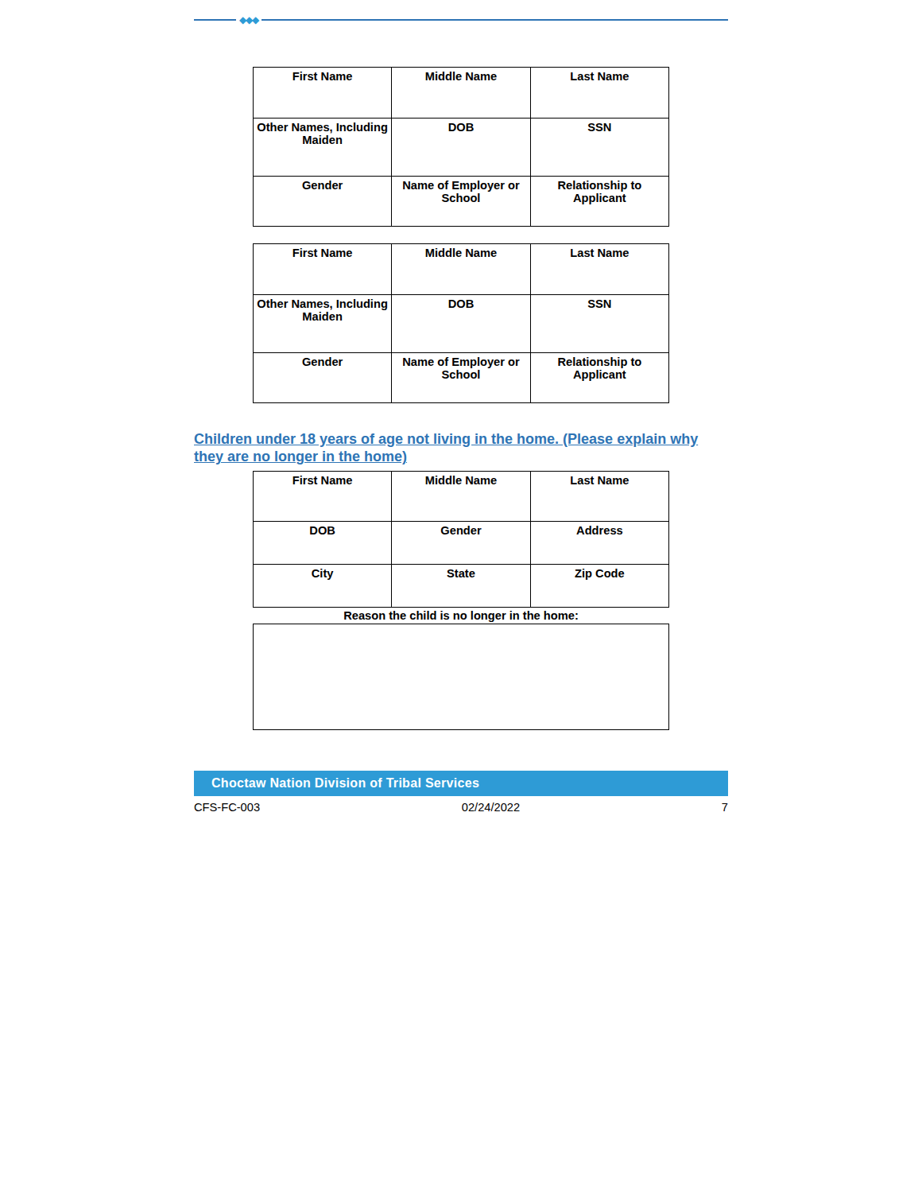◆◆◆
| First Name | Middle Name | Last Name |
| Other Names, Including Maiden | DOB | SSN |
| Gender | Name of Employer or School | Relationship to Applicant |
| First Name | Middle Name | Last Name |
| Other Names, Including Maiden | DOB | SSN |
| Gender | Name of Employer or School | Relationship to Applicant |
Children under 18 years of age not living in the home. (Please explain why they are no longer in the home)
| First Name | Middle Name | Last Name |
| DOB | Gender | Address |
| City | State | Zip Code |
Reason the child is no longer in the home:
Choctaw Nation Division of Tribal Services
CFS-FC-003 02/24/2022 7